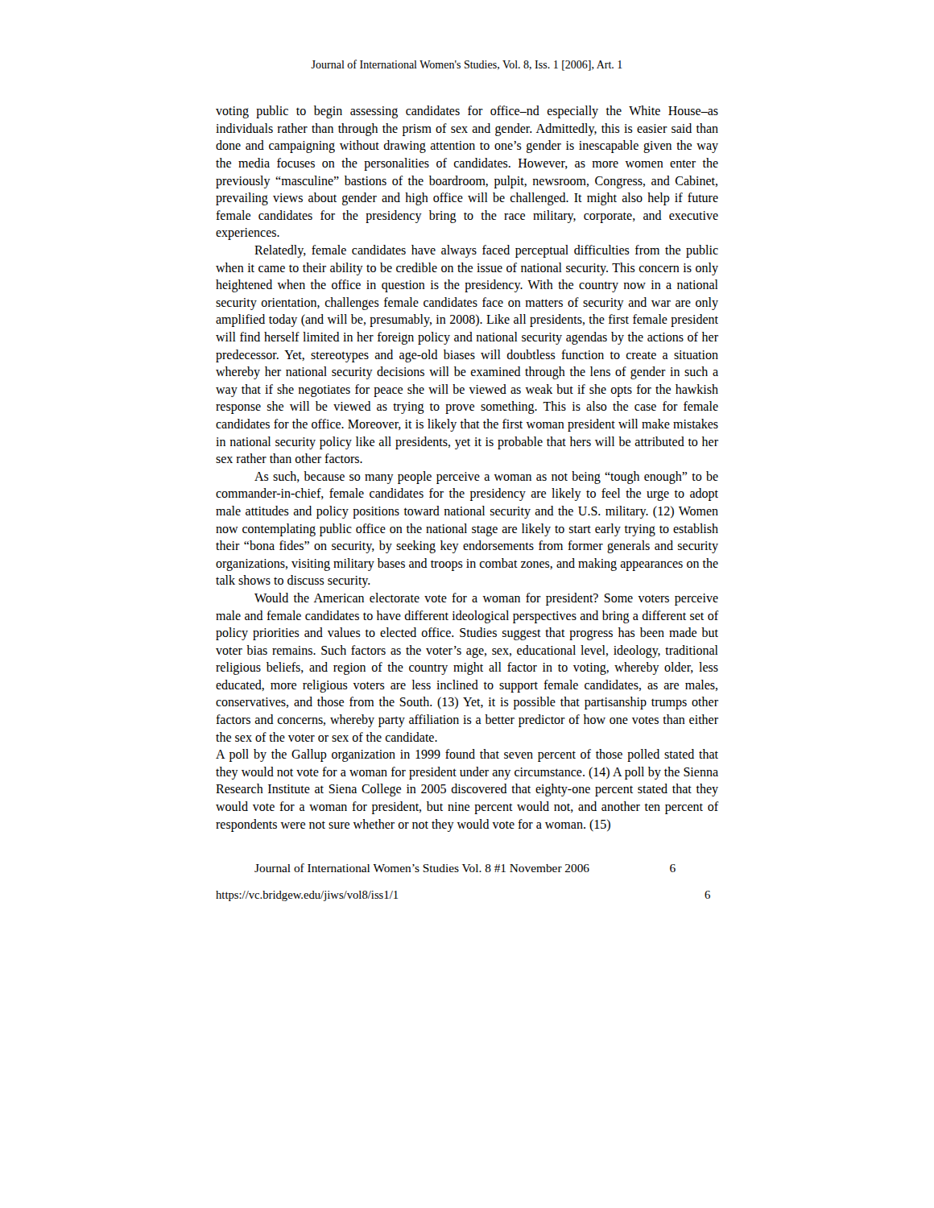Journal of International Women's Studies, Vol. 8, Iss. 1 [2006], Art. 1
voting public to begin assessing candidates for office–nd especially the White House–as individuals rather than through the prism of sex and gender. Admittedly, this is easier said than done and campaigning without drawing attention to one’s gender is inescapable given the way the media focuses on the personalities of candidates. However, as more women enter the previously “masculine” bastions of the boardroom, pulpit, newsroom, Congress, and Cabinet, prevailing views about gender and high office will be challenged. It might also help if future female candidates for the presidency bring to the race military, corporate, and executive experiences.
Relatedly, female candidates have always faced perceptual difficulties from the public when it came to their ability to be credible on the issue of national security. This concern is only heightened when the office in question is the presidency. With the country now in a national security orientation, challenges female candidates face on matters of security and war are only amplified today (and will be, presumably, in 2008). Like all presidents, the first female president will find herself limited in her foreign policy and national security agendas by the actions of her predecessor. Yet, stereotypes and age-old biases will doubtless function to create a situation whereby her national security decisions will be examined through the lens of gender in such a way that if she negotiates for peace she will be viewed as weak but if she opts for the hawkish response she will be viewed as trying to prove something. This is also the case for female candidates for the office. Moreover, it is likely that the first woman president will make mistakes in national security policy like all presidents, yet it is probable that hers will be attributed to her sex rather than other factors.
As such, because so many people perceive a woman as not being “tough enough” to be commander-in-chief, female candidates for the presidency are likely to feel the urge to adopt male attitudes and policy positions toward national security and the U.S. military. (12) Women now contemplating public office on the national stage are likely to start early trying to establish their “bona fides” on security, by seeking key endorsements from former generals and security organizations, visiting military bases and troops in combat zones, and making appearances on the talk shows to discuss security.
Would the American electorate vote for a woman for president? Some voters perceive male and female candidates to have different ideological perspectives and bring a different set of policy priorities and values to elected office. Studies suggest that progress has been made but voter bias remains. Such factors as the voter’s age, sex, educational level, ideology, traditional religious beliefs, and region of the country might all factor in to voting, whereby older, less educated, more religious voters are less inclined to support female candidates, as are males, conservatives, and those from the South. (13) Yet, it is possible that partisanship trumps other factors and concerns, whereby party affiliation is a better predictor of how one votes than either the sex of the voter or sex of the candidate.
A poll by the Gallup organization in 1999 found that seven percent of those polled stated that they would not vote for a woman for president under any circumstance. (14) A poll by the Sienna Research Institute at Siena College in 2005 discovered that eighty-one percent stated that they would vote for a woman for president, but nine percent would not, and another ten percent of respondents were not sure whether or not they would vote for a woman. (15)
Journal of International Women’s Studies Vol. 8 #1 November 2006 6
https://vc.bridgew.edu/jiws/vol8/iss1/1 6